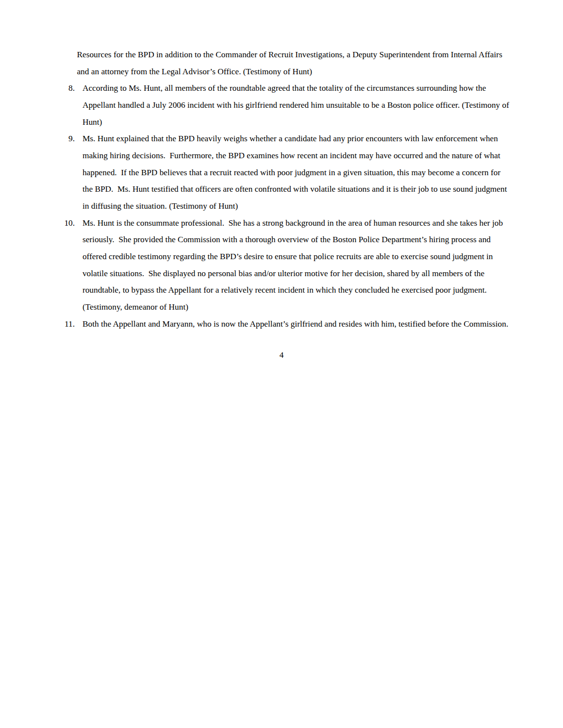Resources for the BPD in addition to the Commander of Recruit Investigations, a Deputy Superintendent from Internal Affairs and an attorney from the Legal Advisor’s Office. (Testimony of Hunt)
According to Ms. Hunt, all members of the roundtable agreed that the totality of the circumstances surrounding how the Appellant handled a July 2006 incident with his girlfriend rendered him unsuitable to be a Boston police officer. (Testimony of Hunt)
Ms. Hunt explained that the BPD heavily weighs whether a candidate had any prior encounters with law enforcement when making hiring decisions. Furthermore, the BPD examines how recent an incident may have occurred and the nature of what happened. If the BPD believes that a recruit reacted with poor judgment in a given situation, this may become a concern for the BPD. Ms. Hunt testified that officers are often confronted with volatile situations and it is their job to use sound judgment in diffusing the situation. (Testimony of Hunt)
Ms. Hunt is the consummate professional. She has a strong background in the area of human resources and she takes her job seriously. She provided the Commission with a thorough overview of the Boston Police Department’s hiring process and offered credible testimony regarding the BPD’s desire to ensure that police recruits are able to exercise sound judgment in volatile situations. She displayed no personal bias and/or ulterior motive for her decision, shared by all members of the roundtable, to bypass the Appellant for a relatively recent incident in which they concluded he exercised poor judgment. (Testimony, demeanor of Hunt)
Both the Appellant and Maryann, who is now the Appellant’s girlfriend and resides with him, testified before the Commission.
4